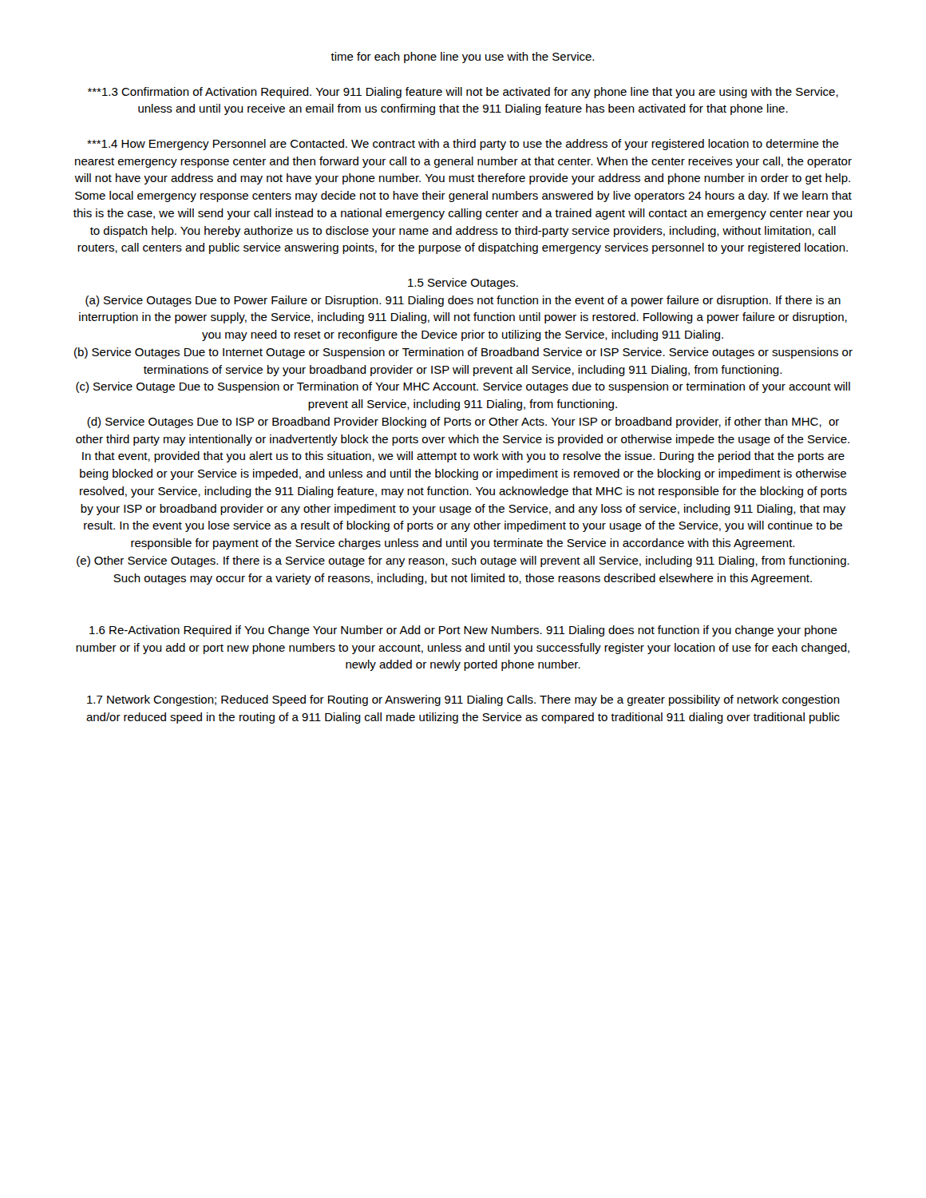time for each phone line you use with the Service.
***1.3 Confirmation of Activation Required. Your 911 Dialing feature will not be activated for any phone line that you are using with the Service, unless and until you receive an email from us confirming that the 911 Dialing feature has been activated for that phone line.
***1.4 How Emergency Personnel are Contacted. We contract with a third party to use the address of your registered location to determine the nearest emergency response center and then forward your call to a general number at that center. When the center receives your call, the operator will not have your address and may not have your phone number. You must therefore provide your address and phone number in order to get help. Some local emergency response centers may decide not to have their general numbers answered by live operators 24 hours a day. If we learn that this is the case, we will send your call instead to a national emergency calling center and a trained agent will contact an emergency center near you to dispatch help. You hereby authorize us to disclose your name and address to third-party service providers, including, without limitation, call routers, call centers and public service answering points, for the purpose of dispatching emergency services personnel to your registered location.
1.5 Service Outages.
(a) Service Outages Due to Power Failure or Disruption. 911 Dialing does not function in the event of a power failure or disruption. If there is an interruption in the power supply, the Service, including 911 Dialing, will not function until power is restored. Following a power failure or disruption, you may need to reset or reconfigure the Device prior to utilizing the Service, including 911 Dialing.
(b) Service Outages Due to Internet Outage or Suspension or Termination of Broadband Service or ISP Service. Service outages or suspensions or terminations of service by your broadband provider or ISP will prevent all Service, including 911 Dialing, from functioning.
(c) Service Outage Due to Suspension or Termination of Your MHC Account. Service outages due to suspension or termination of your account will prevent all Service, including 911 Dialing, from functioning.
(d) Service Outages Due to ISP or Broadband Provider Blocking of Ports or Other Acts. Your ISP or broadband provider, if other than MHC, or other third party may intentionally or inadvertently block the ports over which the Service is provided or otherwise impede the usage of the Service. In that event, provided that you alert us to this situation, we will attempt to work with you to resolve the issue. During the period that the ports are being blocked or your Service is impeded, and unless and until the blocking or impediment is removed or the blocking or impediment is otherwise resolved, your Service, including the 911 Dialing feature, may not function. You acknowledge that MHC is not responsible for the blocking of ports by your ISP or broadband provider or any other impediment to your usage of the Service, and any loss of service, including 911 Dialing, that may result. In the event you lose service as a result of blocking of ports or any other impediment to your usage of the Service, you will continue to be responsible for payment of the Service charges unless and until you terminate the Service in accordance with this Agreement.
(e) Other Service Outages. If there is a Service outage for any reason, such outage will prevent all Service, including 911 Dialing, from functioning. Such outages may occur for a variety of reasons, including, but not limited to, those reasons described elsewhere in this Agreement.
1.6 Re-Activation Required if You Change Your Number or Add or Port New Numbers. 911 Dialing does not function if you change your phone number or if you add or port new phone numbers to your account, unless and until you successfully register your location of use for each changed, newly added or newly ported phone number.
1.7 Network Congestion; Reduced Speed for Routing or Answering 911 Dialing Calls. There may be a greater possibility of network congestion and/or reduced speed in the routing of a 911 Dialing call made utilizing the Service as compared to traditional 911 dialing over traditional public